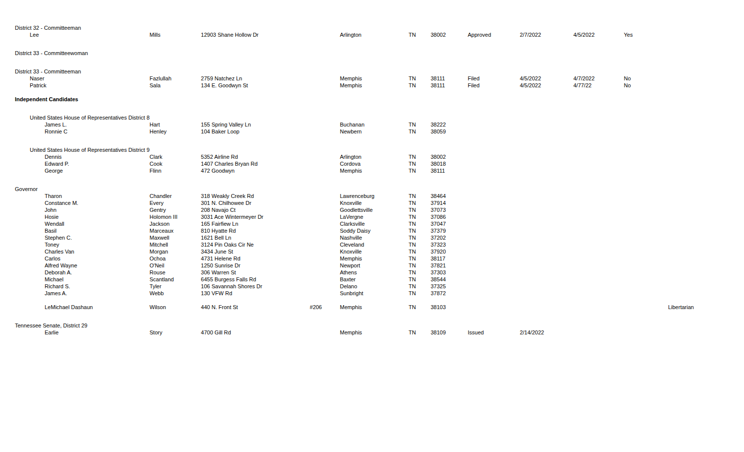| District 32 - Committeeman |
| Lee | Mills | 12903 Shane Hollow Dr | | Arlington | TN | 38002 | Approved | 2/7/2022 | 4/5/2022 | Yes |
| District 33 - Committeewoman |
| District 33 - Committeeman |
| Naser | Fazlullah | 2759 Natchez Ln | | Memphis | TN | 38111 | Filed | 4/5/2022 | 4/7/2022 | No |
| Patrick | Sala | 134 E. Goodwyn St | | Memphis | TN | 38111 | Filed | 4/5/2022 | 4/77/22 | No |
| Independent Candidates |
| United States House of Representatives District 8 |
| James L. | Hart | 155 Spring Valley Ln | | Buchanan | TN | 38222 |
| Ronnie C | Henley | 104 Baker Loop | | Newbern | TN | 38059 |
| United States House of Representatives District 9 |
| Dennis | Clark | 5352 Airline Rd | | Arlington | TN | 38002 |
| Edward P. | Cook | 1407 Charles Bryan Rd | | Cordova | TN | 38018 |
| George | Flinn | 472 Goodwyn | | Memphis | TN | 38111 |
| Governor |
| Tharon | Chandler | 318 Weakly Creek Rd | | Lawrenceburg | TN | 38464 |
| Constance M. | Every | 301 N. Chilhowee Dr | | Knoxville | TN | 37914 |
| John | Gentry | 208 Navajo Ct | | Goodlettsville | TN | 37073 |
| Hosie | Holomon III | 3031 Ace Wintermeyer Dr | | LaVergne | TN | 37086 |
| Wendall | Jackson | 165 Fairfiew Ln | | Clarksville | TN | 37047 |
| Basil | Marceaux | 810 Hyatte Rd | | Soddy Daisy | TN | 37379 |
| Stephen C. | Maxwell | 1621 Bell Ln | | Nashville | TN | 37202 |
| Toney | Mitchell | 3124 Pin Oaks Cir Ne | | Cleveland | TN | 37323 |
| Charles Van | Morgan | 3434 June St | | Knoxville | TN | 37920 |
| Carlos | Ochoa | 4731 Helene Rd | | Memphis | TN | 38117 |
| Alfred Wayne | O'Neil | 1250 Sunrise Dr | | Newport | TN | 37821 |
| Deborah A. | Rouse | 306 Warren St | | Athens | TN | 37303 |
| Michael | Scantland | 6455 Burgess Falls Rd | | Baxter | TN | 38544 |
| Richard S. | Tyler | 106 Savannah Shores Dr | | Delano | TN | 37325 |
| James A. | Webb | 130 VFW Rd | | Sunbright | TN | 37872 |
| LeMichael Dashaun | Wilson | 440 N. Front St | #206 | Memphis | TN | 38103 | | | | | Libertarian |
| Tennessee Senate, District 29 |
| Earlie | Story | 4700 Gill Rd | | Memphis | TN | 38109 | Issued | 2/14/2022 |